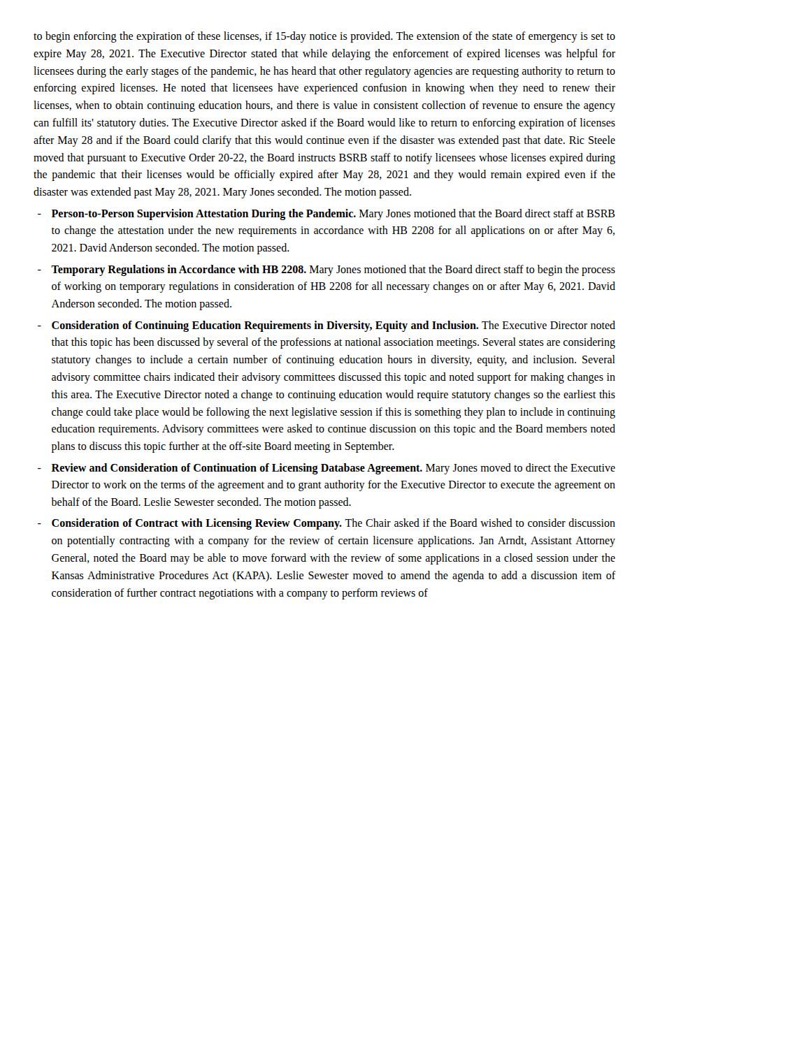to begin enforcing the expiration of these licenses, if 15-day notice is provided. The extension of the state of emergency is set to expire May 28, 2021. The Executive Director stated that while delaying the enforcement of expired licenses was helpful for licensees during the early stages of the pandemic, he has heard that other regulatory agencies are requesting authority to return to enforcing expired licenses. He noted that licensees have experienced confusion in knowing when they need to renew their licenses, when to obtain continuing education hours, and there is value in consistent collection of revenue to ensure the agency can fulfill its' statutory duties. The Executive Director asked if the Board would like to return to enforcing expiration of licenses after May 28 and if the Board could clarify that this would continue even if the disaster was extended past that date. Ric Steele moved that pursuant to Executive Order 20-22, the Board instructs BSRB staff to notify licensees whose licenses expired during the pandemic that their licenses would be officially expired after May 28, 2021 and they would remain expired even if the disaster was extended past May 28, 2021. Mary Jones seconded. The motion passed.
Person-to-Person Supervision Attestation During the Pandemic. Mary Jones motioned that the Board direct staff at BSRB to change the attestation under the new requirements in accordance with HB 2208 for all applications on or after May 6, 2021. David Anderson seconded. The motion passed.
Temporary Regulations in Accordance with HB 2208. Mary Jones motioned that the Board direct staff to begin the process of working on temporary regulations in consideration of HB 2208 for all necessary changes on or after May 6, 2021. David Anderson seconded. The motion passed.
Consideration of Continuing Education Requirements in Diversity, Equity and Inclusion. The Executive Director noted that this topic has been discussed by several of the professions at national association meetings. Several states are considering statutory changes to include a certain number of continuing education hours in diversity, equity, and inclusion. Several advisory committee chairs indicated their advisory committees discussed this topic and noted support for making changes in this area. The Executive Director noted a change to continuing education would require statutory changes so the earliest this change could take place would be following the next legislative session if this is something they plan to include in continuing education requirements. Advisory committees were asked to continue discussion on this topic and the Board members noted plans to discuss this topic further at the off-site Board meeting in September.
Review and Consideration of Continuation of Licensing Database Agreement. Mary Jones moved to direct the Executive Director to work on the terms of the agreement and to grant authority for the Executive Director to execute the agreement on behalf of the Board. Leslie Sewester seconded. The motion passed.
Consideration of Contract with Licensing Review Company. The Chair asked if the Board wished to consider discussion on potentially contracting with a company for the review of certain licensure applications. Jan Arndt, Assistant Attorney General, noted the Board may be able to move forward with the review of some applications in a closed session under the Kansas Administrative Procedures Act (KAPA). Leslie Sewester moved to amend the agenda to add a discussion item of consideration of further contract negotiations with a company to perform reviews of